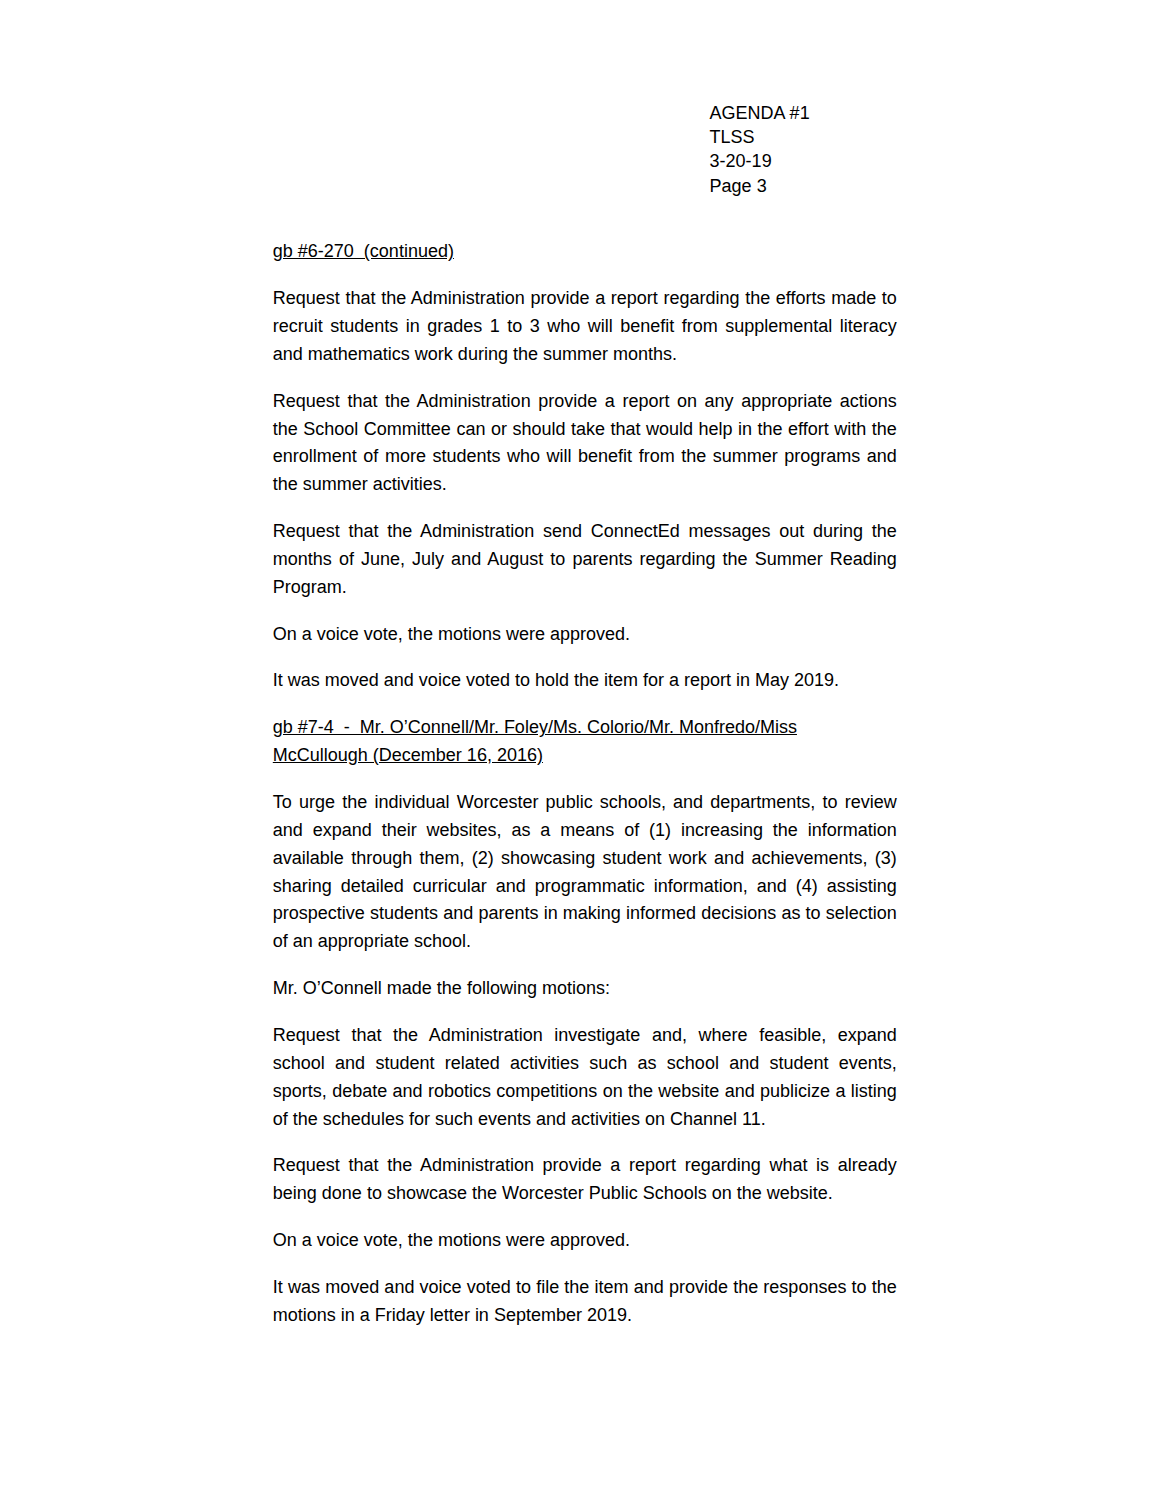AGENDA #1
TLSS
3-20-19
Page 3
gb #6-270 (continued)
Request that the Administration provide a report regarding the efforts made to recruit students in grades 1 to 3 who will benefit from supplemental literacy and mathematics work during the summer months.
Request that the Administration provide a report on any appropriate actions the School Committee can or should take that would help in the effort with the enrollment of more students who will benefit from the summer programs and the summer activities.
Request that the Administration send ConnectEd messages out during the months of June, July and August to parents regarding the Summer Reading Program.
On a voice vote, the motions were approved.
It was moved and voice voted to hold the item for a report in May 2019.
gb #7-4 - Mr. O’Connell/Mr. Foley/Ms. Colorio/Mr. Monfredo/Miss McCullough (December 16, 2016)
To urge the individual Worcester public schools, and departments, to review and expand their websites, as a means of (1) increasing the information available through them, (2) showcasing student work and achievements, (3) sharing detailed curricular and programmatic information, and (4) assisting prospective students and parents in making informed decisions as to selection of an appropriate school.
Mr. O’Connell made the following motions:
Request that the Administration investigate and, where feasible, expand school and student related activities such as school and student events, sports, debate and robotics competitions on the website and publicize a listing of the schedules for such events and activities on Channel 11.
Request that the Administration provide a report regarding what is already being done to showcase the Worcester Public Schools on the website.
On a voice vote, the motions were approved.
It was moved and voice voted to file the item and provide the responses to the motions in a Friday letter in September 2019.